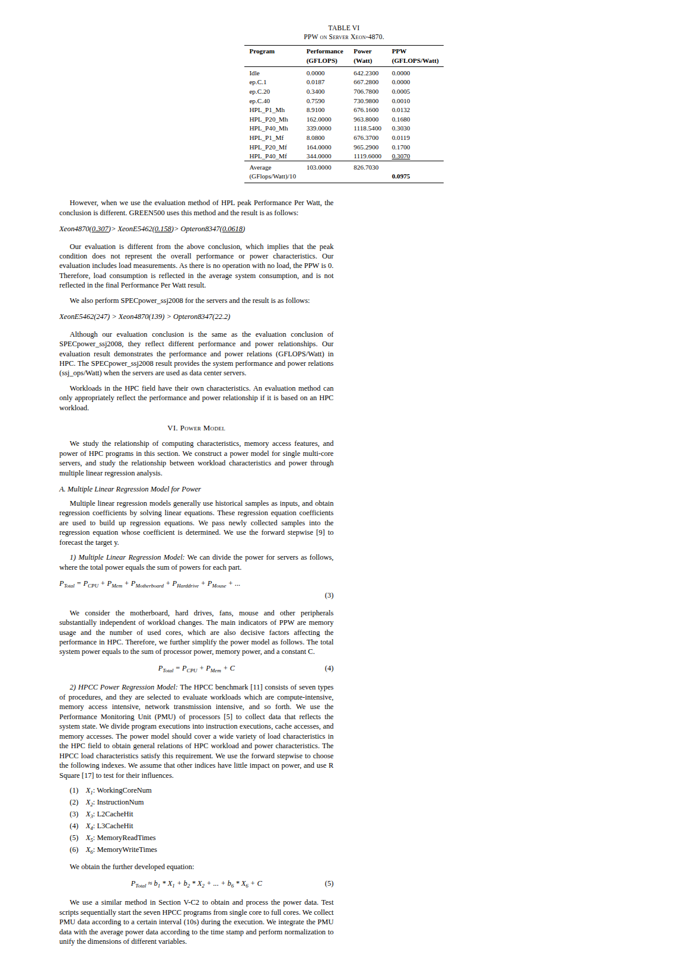TABLE VI
PPW on Server Xeon-4870.
| Program | Performance | Power | PPW |
| --- | --- | --- | --- |
| | (GFLOPS) | (Watt) | (GFLOPS/Watt) |
| Idle | 0.0000 | 642.2300 | 0.0000 |
| ep.C.1 | 0.0187 | 667.2800 | 0.0000 |
| ep.C.20 | 0.3400 | 706.7800 | 0.0005 |
| ep.C.40 | 0.7590 | 730.9800 | 0.0010 |
| HPL_P1_Mh | 8.9100 | 676.1600 | 0.0132 |
| HPL_P20_Mh | 162.0000 | 963.8000 | 0.1680 |
| HPL_P40_Mh | 339.0000 | 1118.5400 | 0.3030 |
| HPL_P1_Mf | 8.0800 | 676.3700 | 0.0119 |
| HPL_P20_Mf | 164.0000 | 965.2900 | 0.1700 |
| HPL_P40_Mf | 344.0000 | 1119.6000 | 0.3070 |
| Average | 103.0000 | 826.7030 | |
| (GFlops/Watt)/10 | | | 0.0975 |
However, when we use the evaluation method of HPL peak Performance Per Watt, the conclusion is different. GREEN500 uses this method and the result is as follows:
Xeon4870(0.307)> XeonE5462(0.158)> Opteron8347(0.0618)
Our evaluation is different from the above conclusion, which implies that the peak condition does not represent the overall performance or power characteristics. Our evaluation includes load measurements. As there is no operation with no load, the PPW is 0. Therefore, load consumption is reflected in the average system consumption, and is not reflected in the final Performance Per Watt result.
We also perform SPECpower_ssj2008 for the servers and the result is as follows:
XeonE5462(247) > Xeon4870(139) > Opteron8347(22.2)
Although our evaluation conclusion is the same as the evaluation conclusion of SPECpower_ssj2008, they reflect different performance and power relationships. Our evaluation result demonstrates the performance and power relations (GFLOPS/Watt) in HPC. The SPECpower_ssj2008 result provides the system performance and power relations (ssj_ops/Watt) when the servers are used as data center servers.
Workloads in the HPC field have their own characteristics. An evaluation method can only appropriately reflect the performance and power relationship if it is based on an HPC workload.
VI. Power Model
We study the relationship of computing characteristics, memory access features, and power of HPC programs in this section. We construct a power model for single multi-core servers, and study the relationship between workload characteristics and power through multiple linear regression analysis.
A. Multiple Linear Regression Model for Power
Multiple linear regression models generally use historical samples as inputs, and obtain regression coefficients by solving linear equations. These regression equation coefficients are used to build up regression equations. We pass newly collected samples into the regression equation whose coefficient is determined. We use the forward stepwise [9] to forecast the target y.
1) Multiple Linear Regression Model: We can divide the power for servers as follows, where the total power equals the sum of powers for each part.
PTotal = PCPU + PMem + PMotherboard + PHarddrive + PMouse + ... (3)
We consider the motherboard, hard drives, fans, mouse and other peripherals substantially independent of workload changes. The main indicators of PPW are memory usage and the number of used cores, which are also decisive factors affecting the performance in HPC. Therefore, we further simplify the power model as follows. The total system power equals to the sum of processor power, memory power, and a constant C.
PTotal = PCPU + PMem + C (4)
2) HPCC Power Regression Model: The HPCC benchmark [11] consists of seven types of procedures, and they are selected to evaluate workloads which are compute-intensive, memory access intensive, network transmission intensive, and so forth. We use the Performance Monitoring Unit (PMU) of processors [5] to collect data that reflects the system state. We divide program executions into instruction executions, cache accesses, and memory accesses. The power model should cover a wide variety of load characteristics in the HPC field to obtain general relations of HPC workload and power characteristics. The HPCC load characteristics satisfy this requirement. We use the forward stepwise to choose the following indexes. We assume that other indices have little impact on power, and use R Square [17] to test for their influences.
(1) X1: WorkingCoreNum
(2) X2: InstructionNum
(3) X3: L2CacheHit
(4) X4: L3CacheHit
(5) X5: MemoryReadTimes
(6) X6: MemoryWriteTimes
We obtain the further developed equation:
PTotal ≈ b1 * X1 + b2 * X2 + ... + b6 * X6 + C (5)
We use a similar method in Section V-C2 to obtain and process the power data. Test scripts sequentially start the seven HPCC programs from single core to full cores. We collect PMU data according to a certain interval (10s) during the execution. We integrate the PMU data with the average power data according to the time stamp and perform normalization to unify the dimensions of different variables.